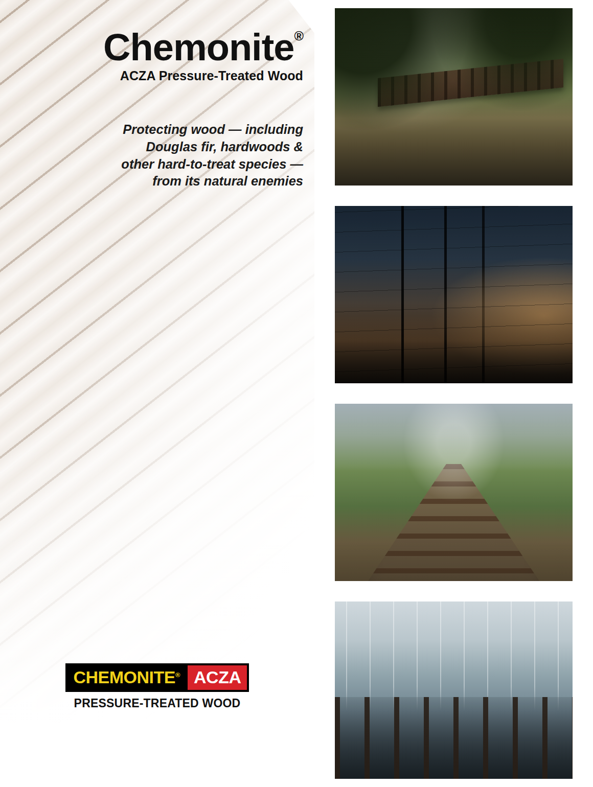Chemonite®
ACZA Pressure-Treated Wood
Protecting wood — including
Douglas fir, hardwoods &
other hard-to-treat species —
from its natural enemies
| CHEMONITE ® | ACZA |
PRESSURE-TREATED WOOD
Timber trestle bridge beneath oak trees
Line of utility poles silhouetted at dusk
Railroad track with treated ties leading to a steel truss bridge
Marina with sailboats and treated timber docks at sunrise